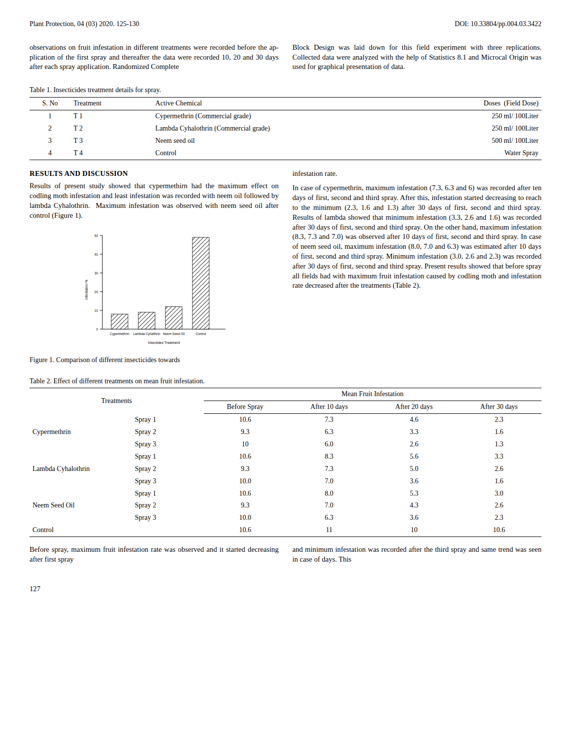Plant Protection, 04 (03) 2020. 125-130
DOI: 10.33804/pp.004.03.3422
observations on fruit infestation in different treatments were recorded before the application of the first spray and thereafter the data were recorded 10, 20 and 30 days after each spray application. Randomized Complete
Block Design was laid down for this field experiment with three replications. Collected data were analyzed with the help of Statistics 8.1 and Microcal Origin was used for graphical presentation of data.
Table 1. Insecticides treatment details for spray.
| S. No | Treatment | Active Chemical | Doses (Field Dose) |
| --- | --- | --- | --- |
| 1 | T 1 | Cypermethrin (Commercial grade) | 250 ml/ 100Liter |
| 2 | T 2 | Lambda Cyhalothrin (Commercial grade) | 250 ml/ 100Liter |
| 3 | T 3 | Neem seed oil | 500 ml/ 100Liter |
| 4 | T 4 | Control | Water Spray |
RESULTS AND DISCUSSION
Results of present study showed that cypermethirn had the maximum effect on codling moth infestation and least infestation was recorded with neem oil followed by lambda Cyhalothrin. Maximum infestation was observed with neem seed oil after control (Figure 1).
0 10 20 30 40 50 Infestation % Cypermethrin Lambda Cyhalthrin Neem Seed Oil Control Insectides Treatment
Figure 1. Comparison of different insecticides towards
infestation rate.
In case of cypermethrin, maximum infestation (7.3, 6.3 and 6) was recorded after ten days of first, second and third spray. After this, infestation started decreasing to reach to the minimum (2.3, 1.6 and 1.3) after 30 days of first, second and third spray. Results of lambda showed that minimum infestation (3.3, 2.6 and 1.6) was recorded after 30 days of first, second and third spray. On the other hand, maximum infestation (8.3, 7.3 and 7.0) was observed after 10 days of first, second and third spray. In case of neem seed oil, maximum infestation (8.0, 7.0 and 6.3) was estimated after 10 days of first, second and third spray. Minimum infestation (3.0, 2.6 and 2.3) was recorded after 30 days of first, second and third spray. Present results showed that before spray all fields had with maximum fruit infestation caused by codling moth and infestation rate decreased after the treatments (Table 2).
Table 2. Effect of different treatments on mean fruit infestation.
| Treatments | Mean Fruit Infestation |
| --- | --- |
| Before Spray | After 10 days | After 20 days | After 30 days |
| Cypermethrin | Spray 1 | 10.6 | 7.3 | 4.6 | 2.3 |
| Spray 2 | 9.3 | 6.3 | 3.3 | 1.6 |
| Spray 3 | 10 | 6.0 | 2.6 | 1.3 |
| Lambda Cyhalothrin | Spray 1 | 10.6 | 8.3 | 5.6 | 3.3 |
| Spray 2 | 9.3 | 7.3 | 5.0 | 2.6 |
| Spray 3 | 10.0 | 7.0 | 3.6 | 1.6 |
| Neem Seed Oil | Spray 1 | 10.6 | 8.0 | 5.3 | 3.0 |
| Spray 2 | 9.3 | 7.0 | 4.3 | 2.6 |
| Spray 3 | 10.0 | 6.3 | 3.6 | 2.3 |
| Control | 10.6 | 11 | 10 | 10.6 |
Before spray, maximum fruit infestation rate was observed and it started decreasing after first spray
and minimum infestation was recorded after the third spray and same trend was seen in case of days. This
127